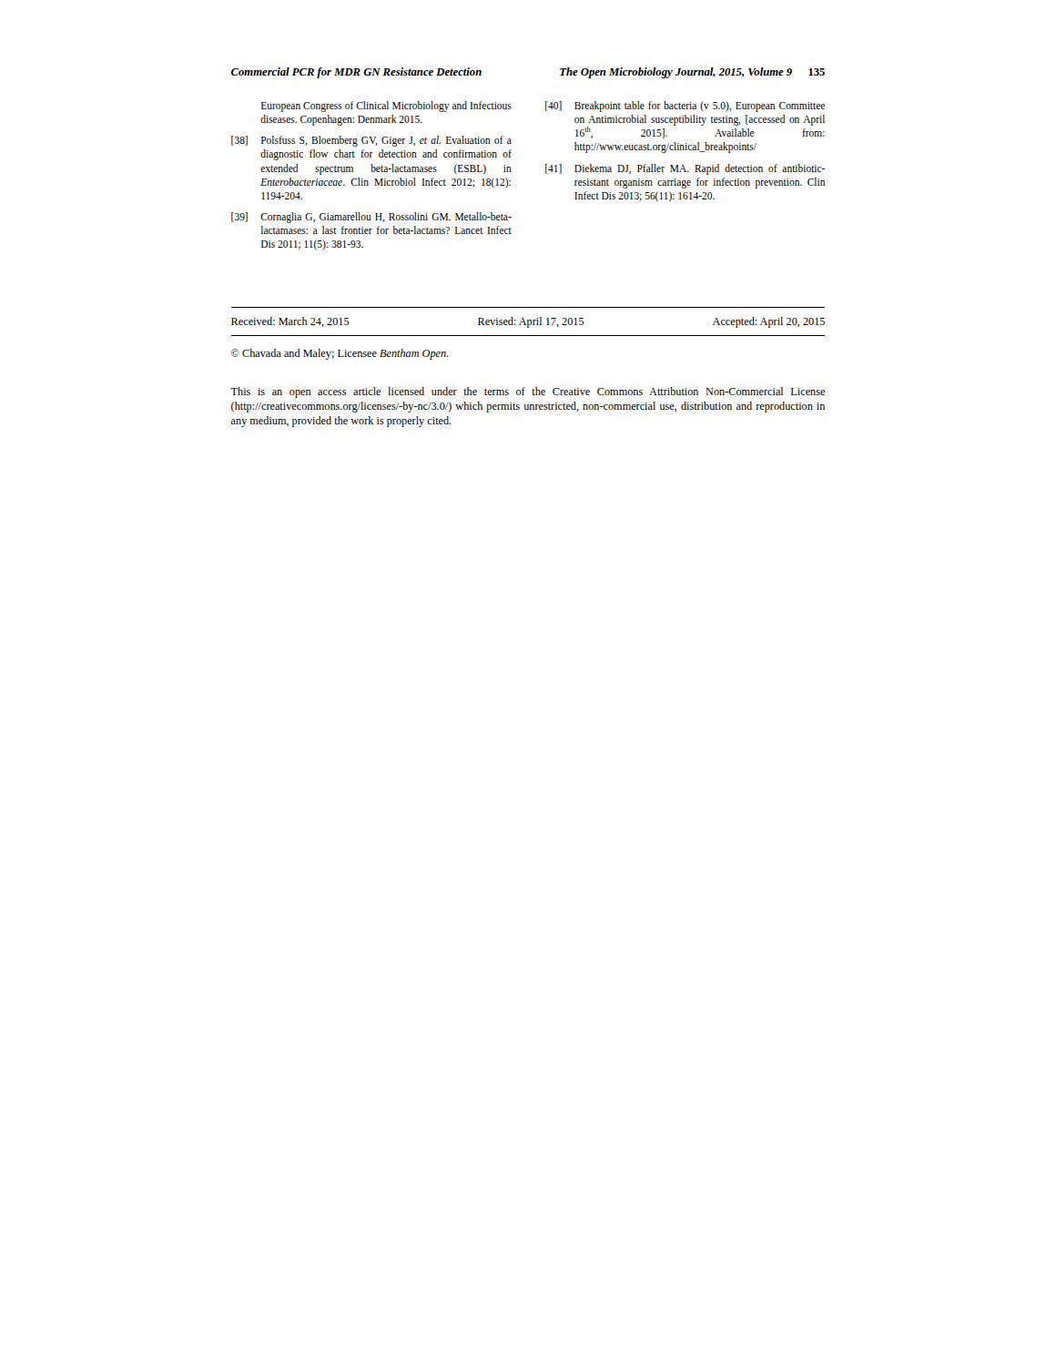Commercial PCR for MDR GN Resistance Detection
The Open Microbiology Journal, 2015, Volume 9135
European Congress of Clinical Microbiology and Infectious diseases. Copenhagen: Denmark 2015.
[38]
Polsfuss S, Bloemberg GV, Giger J, et al. Evaluation of a diagnostic flow chart for detection and confirmation of extended spectrum beta-lactamases (ESBL) in Enterobacteriaceae. Clin Microbiol Infect 2012; 18(12): 1194-204.
[39]
Cornaglia G, Giamarellou H, Rossolini GM. Metallo-beta-lactamases: a last frontier for beta-lactams? Lancet Infect Dis 2011; 11(5): 381-93.
[40]
Breakpoint table for bacteria (v 5.0), European Committee on Antimicrobial susceptibility testing, [accessed on April 16th, 2015]. Available from: http://www.eucast.org/clinical_breakpoints/
[41]
Diekema DJ, Pfaller MA. Rapid detection of antibiotic-resistant organism carriage for infection prevention. Clin Infect Dis 2013; 56(11): 1614-20.
Received: March 24, 2015 Revised: April 17, 2015 Accepted: April 20, 2015
© Chavada and Maley; Licensee Bentham Open.
This is an open access article licensed under the terms of the Creative Commons Attribution Non-Commercial License (http://creativecommons.org/licenses/-by-nc/3.0/) which permits unrestricted, non-commercial use, distribution and reproduction in any medium, provided the work is properly cited.